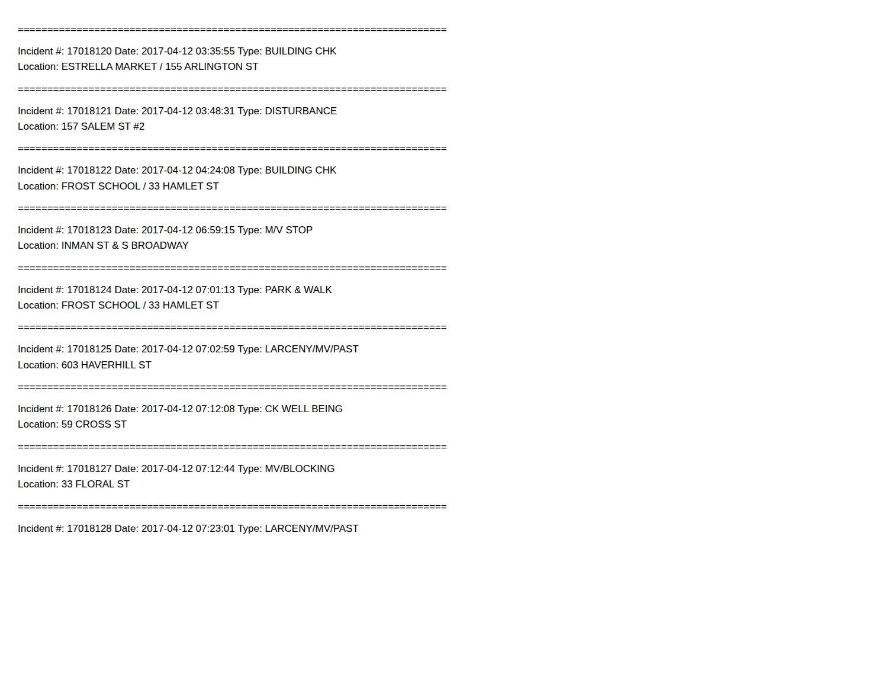=========================================================================
Incident #: 17018120 Date: 2017-04-12 03:35:55 Type: BUILDING CHK
Location: ESTRELLA MARKET / 155 ARLINGTON ST
=========================================================================
Incident #: 17018121 Date: 2017-04-12 03:48:31 Type: DISTURBANCE
Location: 157 SALEM ST #2
=========================================================================
Incident #: 17018122 Date: 2017-04-12 04:24:08 Type: BUILDING CHK
Location: FROST SCHOOL / 33 HAMLET ST
=========================================================================
Incident #: 17018123 Date: 2017-04-12 06:59:15 Type: M/V STOP
Location: INMAN ST & S BROADWAY
=========================================================================
Incident #: 17018124 Date: 2017-04-12 07:01:13 Type: PARK & WALK
Location: FROST SCHOOL / 33 HAMLET ST
=========================================================================
Incident #: 17018125 Date: 2017-04-12 07:02:59 Type: LARCENY/MV/PAST
Location: 603 HAVERHILL ST
=========================================================================
Incident #: 17018126 Date: 2017-04-12 07:12:08 Type: CK WELL BEING
Location: 59 CROSS ST
=========================================================================
Incident #: 17018127 Date: 2017-04-12 07:12:44 Type: MV/BLOCKING
Location: 33 FLORAL ST
=========================================================================
Incident #: 17018128 Date: 2017-04-12 07:23:01 Type: LARCENY/MV/PAST